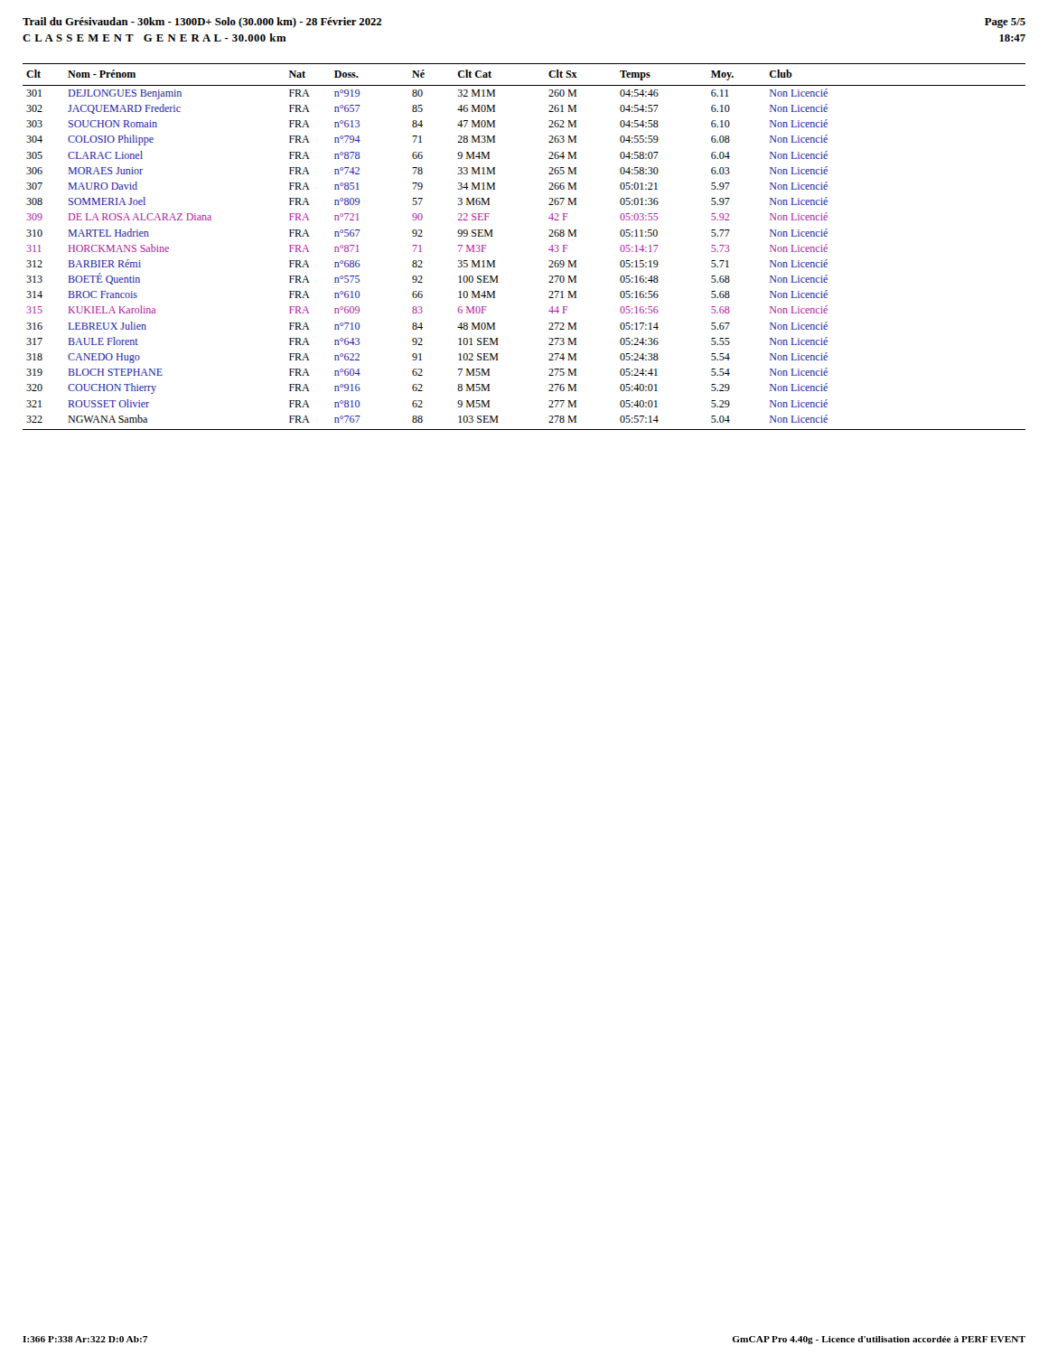Trail du Grésivaudan - 30km - 1300D+ Solo (30.000 km) - 28 Février 2022
C L A S S E M E N T G E N E R A L - 30.000 km
Page 5/5
18:47
| Clt | Nom - Prénom | Nat | Doss. | Né | Clt Cat | Clt Sx | Temps | Moy. | Club |
| --- | --- | --- | --- | --- | --- | --- | --- | --- | --- |
| 301 | DEJLONGUES Benjamin | FRA | n°919 | 80 | 32 M1M | 260 M | 04:54:46 | 6.11 | Non Licencié |
| 302 | JACQUEMARD Frederic | FRA | n°657 | 85 | 46 M0M | 261 M | 04:54:57 | 6.10 | Non Licencié |
| 303 | SOUCHON Romain | FRA | n°613 | 84 | 47 M0M | 262 M | 04:54:58 | 6.10 | Non Licencié |
| 304 | COLOSIO Philippe | FRA | n°794 | 71 | 28 M3M | 263 M | 04:55:59 | 6.08 | Non Licencié |
| 305 | CLARAC Lionel | FRA | n°878 | 66 | 9 M4M | 264 M | 04:58:07 | 6.04 | Non Licencié |
| 306 | MORAES Junior | FRA | n°742 | 78 | 33 M1M | 265 M | 04:58:30 | 6.03 | Non Licencié |
| 307 | MAURO David | FRA | n°851 | 79 | 34 M1M | 266 M | 05:01:21 | 5.97 | Non Licencié |
| 308 | SOMMERIA Joel | FRA | n°809 | 57 | 3 M6M | 267 M | 05:01:36 | 5.97 | Non Licencié |
| 309 | DE LA ROSA ALCARAZ Diana | FRA | n°721 | 90 | 22 SEF | 42 F | 05:03:55 | 5.92 | Non Licencié |
| 310 | MARTEL Hadrien | FRA | n°567 | 92 | 99 SEM | 268 M | 05:11:50 | 5.77 | Non Licencié |
| 311 | HORCKMANS Sabine | FRA | n°871 | 71 | 7 M3F | 43 F | 05:14:17 | 5.73 | Non Licencié |
| 312 | BARBIER Rémi | FRA | n°686 | 82 | 35 M1M | 269 M | 05:15:19 | 5.71 | Non Licencié |
| 313 | BOETÉ Quentin | FRA | n°575 | 92 | 100 SEM | 270 M | 05:16:48 | 5.68 | Non Licencié |
| 314 | BROC Francois | FRA | n°610 | 66 | 10 M4M | 271 M | 05:16:56 | 5.68 | Non Licencié |
| 315 | KUKIELA Karolina | FRA | n°609 | 83 | 6 M0F | 44 F | 05:16:56 | 5.68 | Non Licencié |
| 316 | LEBREUX Julien | FRA | n°710 | 84 | 48 M0M | 272 M | 05:17:14 | 5.67 | Non Licencié |
| 317 | BAULE Florent | FRA | n°643 | 92 | 101 SEM | 273 M | 05:24:36 | 5.55 | Non Licencié |
| 318 | CANEDO Hugo | FRA | n°622 | 91 | 102 SEM | 274 M | 05:24:38 | 5.54 | Non Licencié |
| 319 | BLOCH STEPHANE | FRA | n°604 | 62 | 7 M5M | 275 M | 05:24:41 | 5.54 | Non Licencié |
| 320 | COUCHON Thierry | FRA | n°916 | 62 | 8 M5M | 276 M | 05:40:01 | 5.29 | Non Licencié |
| 321 | ROUSSET Olivier | FRA | n°810 | 62 | 9 M5M | 277 M | 05:40:01 | 5.29 | Non Licencié |
| 322 | NGWANA Samba | FRA | n°767 | 88 | 103 SEM | 278 M | 05:57:14 | 5.04 | Non Licencié |
I:366 P:338 Ar:322 D:0 Ab:7
GmCAP Pro 4.40g - Licence d'utilisation accordée à PERF EVENT